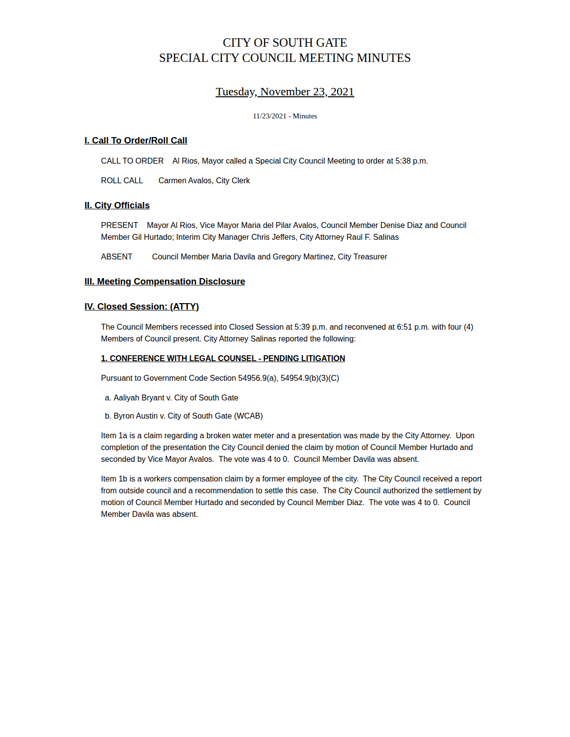CITY OF SOUTH GATE
SPECIAL CITY COUNCIL MEETING MINUTES
Tuesday, November 23, 2021
11/23/2021 - Minutes
I. Call To Order/Roll Call
CALL TO ORDER Al Rios, Mayor called a Special City Council Meeting to order at 5:38 p.m.
ROLL CALL Carmen Avalos, City Clerk
II. City Officials
PRESENT Mayor Al Rios, Vice Mayor Maria del Pilar Avalos, Council Member Denise Diaz and Council Member Gil Hurtado; Interim City Manager Chris Jeffers, City Attorney Raul F. Salinas
ABSENT Council Member Maria Davila and Gregory Martinez, City Treasurer
III. Meeting Compensation Disclosure
IV. Closed Session: (ATTY)
The Council Members recessed into Closed Session at 5:39 p.m. and reconvened at 6:51 p.m. with four (4) Members of Council present. City Attorney Salinas reported the following:
1. CONFERENCE WITH LEGAL COUNSEL - PENDING LITIGATION
Pursuant to Government Code Section 54956.9(a), 54954.9(b)(3)(C)
Aaliyah Bryant v. City of South Gate
Byron Austin v. City of South Gate (WCAB)
Item 1a is a claim regarding a broken water meter and a presentation was made by the City Attorney. Upon completion of the presentation the City Council denied the claim by motion of Council Member Hurtado and seconded by Vice Mayor Avalos. The vote was 4 to 0. Council Member Davila was absent.
Item 1b is a workers compensation claim by a former employee of the city. The City Council received a report from outside council and a recommendation to settle this case. The City Council authorized the settlement by motion of Council Member Hurtado and seconded by Council Member Diaz. The vote was 4 to 0. Council Member Davila was absent.